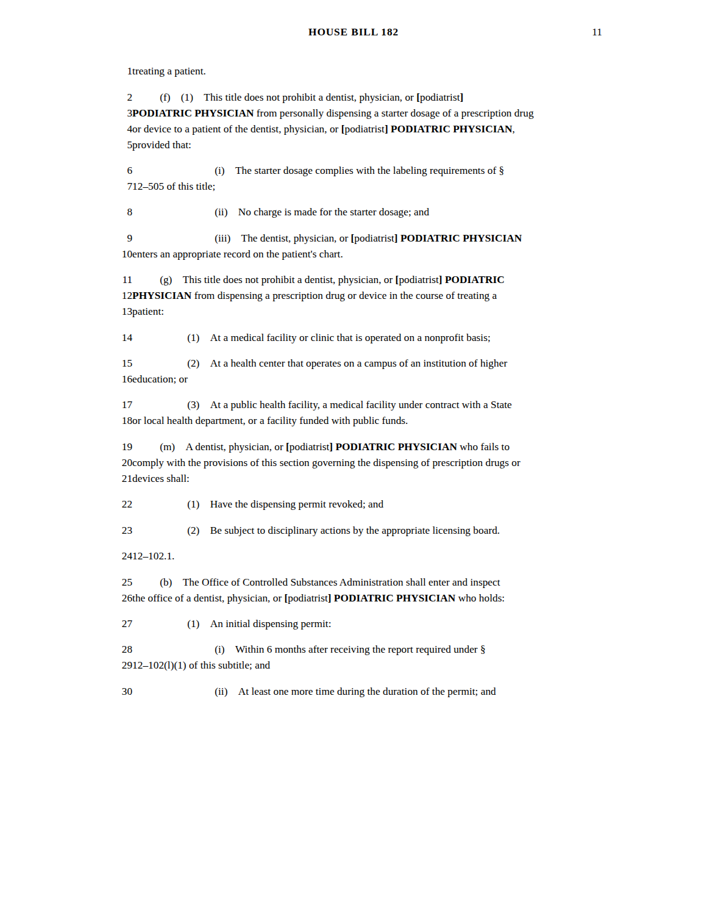HOUSE BILL 182 11
| 1 | treating a patient. |
| 2 | (f) (1) This title does not prohibit a dentist, physician, or [ podiatrist ] |
| 3 | PODIATRIC PHYSICIAN from personally dispensing a starter dosage of a prescription drug |
| 4 | or device to a patient of the dentist, physician, or [ podiatrist ] PODIATRIC PHYSICIAN , |
| 5 | provided that: |
| 6 | (i) The starter dosage complies with the labeling requirements of § |
| 7 | 12–505 of this title; |
| 8 | (ii) No charge is made for the starter dosage; and |
| 9 | (iii) The dentist, physician, or [ podiatrist ] PODIATRIC PHYSICIAN |
| 10 | enters an appropriate record on the patient's chart. |
| 11 | (g) This title does not prohibit a dentist, physician, or [ podiatrist ] PODIATRIC |
| 12 | PHYSICIAN from dispensing a prescription drug or device in the course of treating a |
| 13 | patient: |
| 14 | (1) At a medical facility or clinic that is operated on a nonprofit basis; |
| 15 | (2) At a health center that operates on a campus of an institution of higher |
| 16 | education; or |
| 17 | (3) At a public health facility, a medical facility under contract with a State |
| 18 | or local health department, or a facility funded with public funds. |
| 19 | (m) A dentist, physician, or [ podiatrist ] PODIATRIC PHYSICIAN who fails to |
| 20 | comply with the provisions of this section governing the dispensing of prescription drugs or |
| 21 | devices shall: |
| 22 | (1) Have the dispensing permit revoked; and |
| 23 | (2) Be subject to disciplinary actions by the appropriate licensing board. |
| 24 | 12–102.1. |
| 25 | (b) The Office of Controlled Substances Administration shall enter and inspect |
| 26 | the office of a dentist, physician, or [ podiatrist ] PODIATRIC PHYSICIAN who holds: |
| 27 | (1) An initial dispensing permit: |
| 28 | (i) Within 6 months after receiving the report required under § |
| 29 | 12–102(l)(1) of this subtitle; and |
| 30 | (ii) At least one more time during the duration of the permit; and |